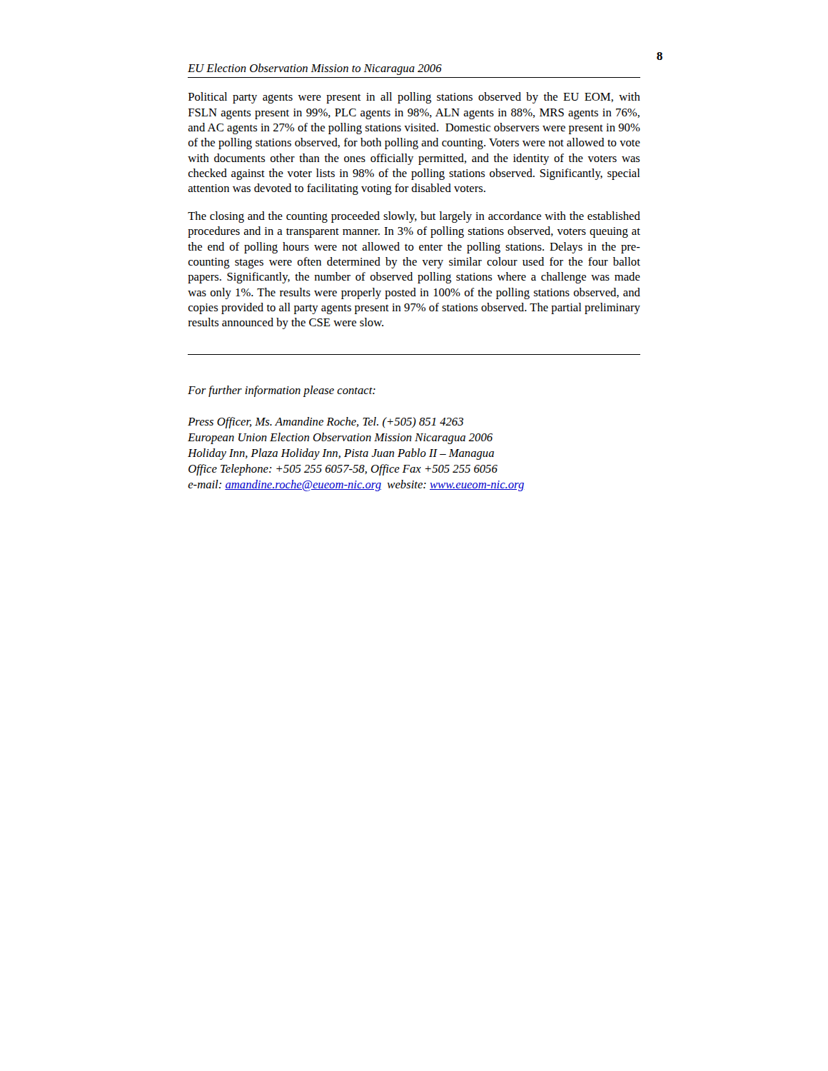8
EU Election Observation Mission to Nicaragua 2006
Political party agents were present in all polling stations observed by the EU EOM, with FSLN agents present in 99%, PLC agents in 98%, ALN agents in 88%, MRS agents in 76%, and AC agents in 27% of the polling stations visited. Domestic observers were present in 90% of the polling stations observed, for both polling and counting. Voters were not allowed to vote with documents other than the ones officially permitted, and the identity of the voters was checked against the voter lists in 98% of the polling stations observed. Significantly, special attention was devoted to facilitating voting for disabled voters.
The closing and the counting proceeded slowly, but largely in accordance with the established procedures and in a transparent manner. In 3% of polling stations observed, voters queuing at the end of polling hours were not allowed to enter the polling stations. Delays in the pre-counting stages were often determined by the very similar colour used for the four ballot papers. Significantly, the number of observed polling stations where a challenge was made was only 1%. The results were properly posted in 100% of the polling stations observed, and copies provided to all party agents present in 97% of stations observed. The partial preliminary results announced by the CSE were slow.
For further information please contact:
Press Officer, Ms. Amandine Roche, Tel. (+505) 851 4263
European Union Election Observation Mission Nicaragua 2006
Holiday Inn, Plaza Holiday Inn, Pista Juan Pablo II – Managua
Office Telephone: +505 255 6057-58, Office Fax +505 255 6056
e-mail: amandine.roche@eueom-nic.org website: www.eueom-nic.org